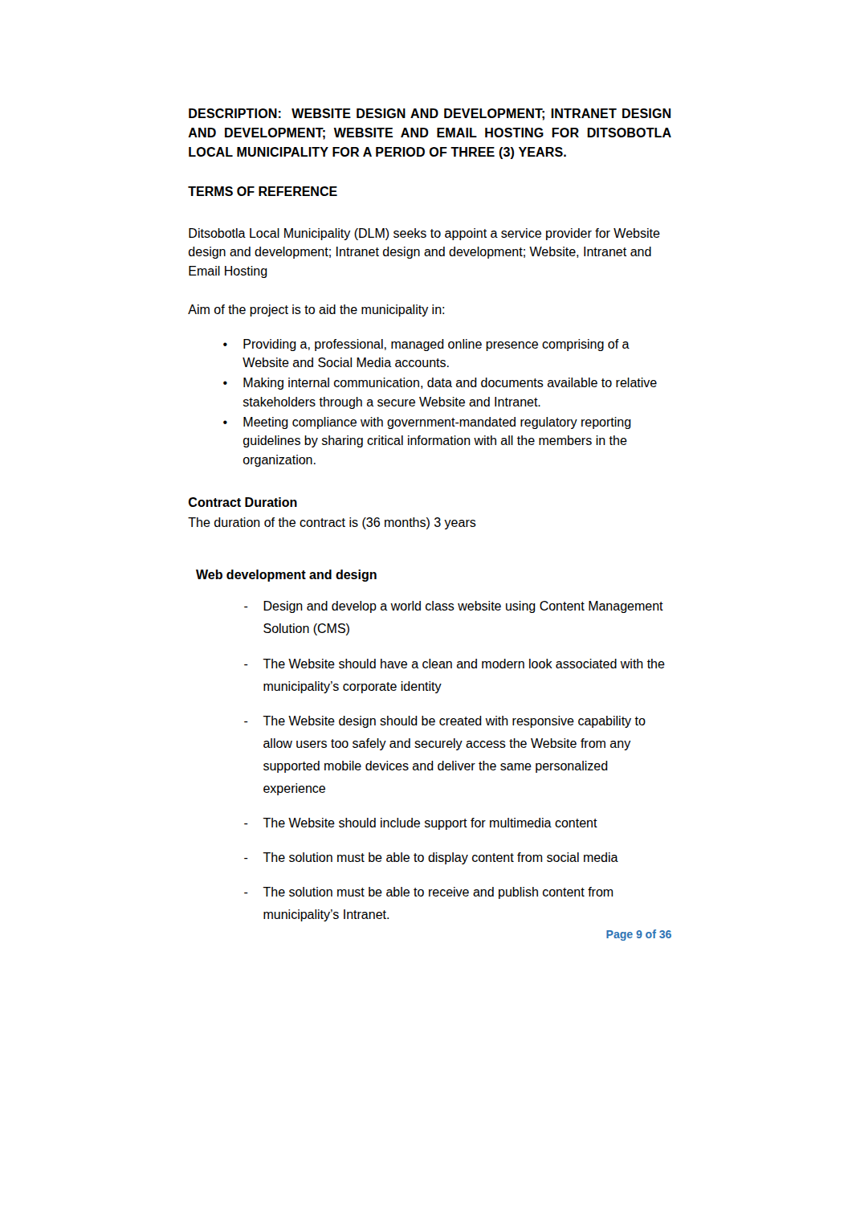Description: Website design and development; Intranet design and development; Website and email hosting for Ditsobotla Local Municipality for a period of three (3) years.
TERMS OF REFERENCE
Ditsobotla Local Municipality (DLM) seeks to appoint a service provider for Website design and development; Intranet design and development; Website, Intranet and Email Hosting
Aim of the project is to aid the municipality in:
Providing a, professional, managed online presence comprising of a Website and Social Media accounts.
Making internal communication, data and documents available to relative stakeholders through a secure Website and Intranet.
Meeting compliance with government-mandated regulatory reporting guidelines by sharing critical information with all the members in the organization.
Contract Duration
The duration of the contract is (36 months) 3 years
Web development and design
Design and develop a world class website using Content Management Solution (CMS)
The Website should have a clean and modern look associated with the municipality’s corporate identity
The Website design should be created with responsive capability to allow users too safely and securely access the Website from any supported mobile devices and deliver the same personalized experience
The Website should include support for multimedia content
The solution must be able to display content from social media
The solution must be able to receive and publish content from municipality’s Intranet.
Page 9 of 36